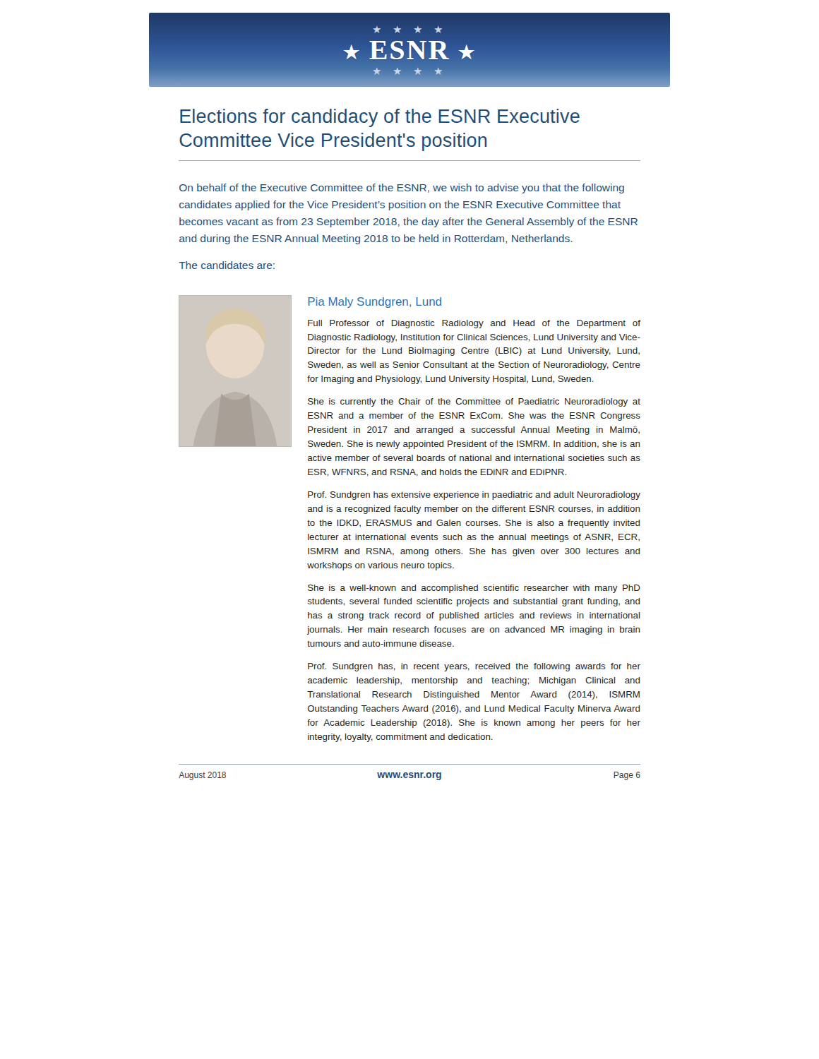★ ★ ★ ★
★ ESNR ★
★ ★ ★ ★
Elections for candidacy of the ESNR Executive Committee Vice President's position
On behalf of the Executive Committee of the ESNR, we wish to advise you that the following candidates applied for the Vice President’s position on the ESNR Executive Committee that becomes vacant as from 23 September 2018, the day after the General Assembly of the ESNR and during the ESNR Annual Meeting 2018 to be held in Rotterdam, Netherlands.
The candidates are:
Pia Maly Sundgren, Lund
Full Professor of Diagnostic Radiology and Head of the Department of Diagnostic Radiology, Institution for Clinical Sciences, Lund University and Vice-Director for the Lund BioImaging Centre (LBIC) at Lund University, Lund, Sweden, as well as Senior Consultant at the Section of Neuroradiology, Centre for Imaging and Physiology, Lund University Hospital, Lund, Sweden.
She is currently the Chair of the Committee of Paediatric Neuroradiology at ESNR and a member of the ESNR ExCom. She was the ESNR Congress President in 2017 and arranged a successful Annual Meeting in Malmö, Sweden. She is newly appointed President of the ISMRM. In addition, she is an active member of several boards of national and international societies such as ESR, WFNRS, and RSNA, and holds the EDiNR and EDiPNR.
Prof. Sundgren has extensive experience in paediatric and adult Neuroradiology and is a recognized faculty member on the different ESNR courses, in addition to the IDKD, ERASMUS and Galen courses. She is also a frequently invited lecturer at international events such as the annual meetings of ASNR, ECR, ISMRM and RSNA, among others. She has given over 300 lectures and workshops on various neuro topics.
She is a well-known and accomplished scientific researcher with many PhD students, several funded scientific projects and substantial grant funding, and has a strong track record of published articles and reviews in international journals. Her main research focuses are on advanced MR imaging in brain tumours and auto-immune disease.
Prof. Sundgren has, in recent years, received the following awards for her academic leadership, mentorship and teaching; Michigan Clinical and Translational Research Distinguished Mentor Award (2014), ISMRM Outstanding Teachers Award (2016), and Lund Medical Faculty Minerva Award for Academic Leadership (2018). She is known among her peers for her integrity, loyalty, commitment and dedication.
August 2018
www.esnr.org
Page 6